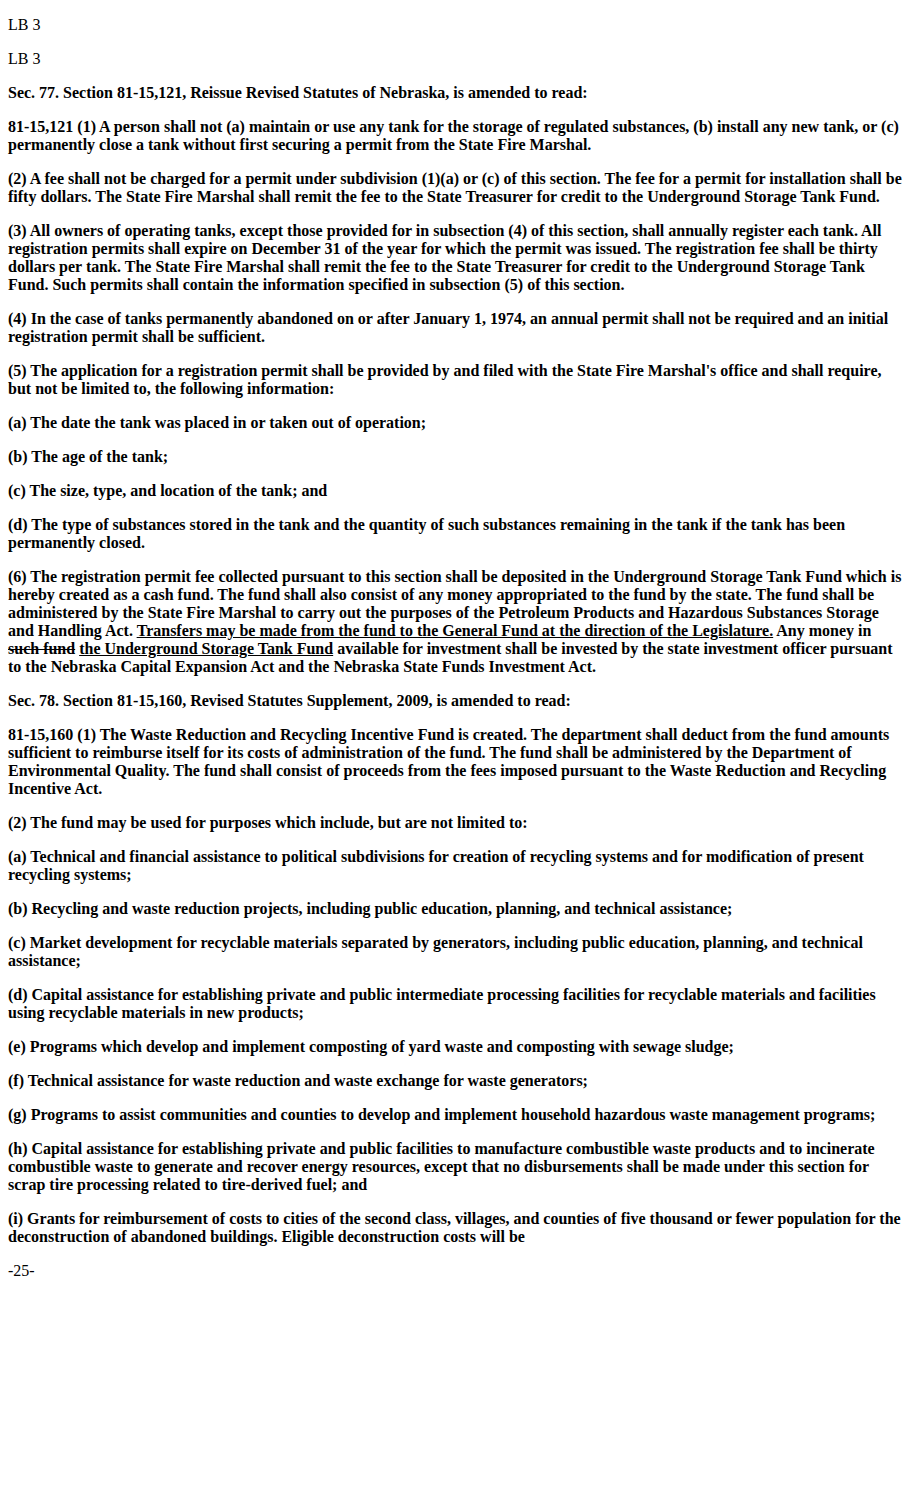LB 3
LB 3
Sec. 77. Section 81-15,121, Reissue Revised Statutes of Nebraska, is amended to read:
81-15,121 (1) A person shall not (a) maintain or use any tank for the storage of regulated substances, (b) install any new tank, or (c) permanently close a tank without first securing a permit from the State Fire Marshal.
(2) A fee shall not be charged for a permit under subdivision (1)(a) or (c) of this section. The fee for a permit for installation shall be fifty dollars. The State Fire Marshal shall remit the fee to the State Treasurer for credit to the Underground Storage Tank Fund.
(3) All owners of operating tanks, except those provided for in subsection (4) of this section, shall annually register each tank. All registration permits shall expire on December 31 of the year for which the permit was issued. The registration fee shall be thirty dollars per tank. The State Fire Marshal shall remit the fee to the State Treasurer for credit to the Underground Storage Tank Fund. Such permits shall contain the information specified in subsection (5) of this section.
(4) In the case of tanks permanently abandoned on or after January 1, 1974, an annual permit shall not be required and an initial registration permit shall be sufficient.
(5) The application for a registration permit shall be provided by and filed with the State Fire Marshal's office and shall require, but not be limited to, the following information:
(a) The date the tank was placed in or taken out of operation;
(b) The age of the tank;
(c) The size, type, and location of the tank; and
(d) The type of substances stored in the tank and the quantity of such substances remaining in the tank if the tank has been permanently closed.
(6) The registration permit fee collected pursuant to this section shall be deposited in the Underground Storage Tank Fund which is hereby created as a cash fund. The fund shall also consist of any money appropriated to the fund by the state. The fund shall be administered by the State Fire Marshal to carry out the purposes of the Petroleum Products and Hazardous Substances Storage and Handling Act. Transfers may be made from the fund to the General Fund at the direction of the Legislature. Any money in such fund the Underground Storage Tank Fund available for investment shall be invested by the state investment officer pursuant to the Nebraska Capital Expansion Act and the Nebraska State Funds Investment Act.
Sec. 78. Section 81-15,160, Revised Statutes Supplement, 2009, is amended to read:
81-15,160 (1) The Waste Reduction and Recycling Incentive Fund is created. The department shall deduct from the fund amounts sufficient to reimburse itself for its costs of administration of the fund. The fund shall be administered by the Department of Environmental Quality. The fund shall consist of proceeds from the fees imposed pursuant to the Waste Reduction and Recycling Incentive Act.
(2) The fund may be used for purposes which include, but are not limited to:
(a) Technical and financial assistance to political subdivisions for creation of recycling systems and for modification of present recycling systems;
(b) Recycling and waste reduction projects, including public education, planning, and technical assistance;
(c) Market development for recyclable materials separated by generators, including public education, planning, and technical assistance;
(d) Capital assistance for establishing private and public intermediate processing facilities for recyclable materials and facilities using recyclable materials in new products;
(e) Programs which develop and implement composting of yard waste and composting with sewage sludge;
(f) Technical assistance for waste reduction and waste exchange for waste generators;
(g) Programs to assist communities and counties to develop and implement household hazardous waste management programs;
(h) Capital assistance for establishing private and public facilities to manufacture combustible waste products and to incinerate combustible waste to generate and recover energy resources, except that no disbursements shall be made under this section for scrap tire processing related to tire-derived fuel; and
(i) Grants for reimbursement of costs to cities of the second class, villages, and counties of five thousand or fewer population for the deconstruction of abandoned buildings. Eligible deconstruction costs will be
-25-